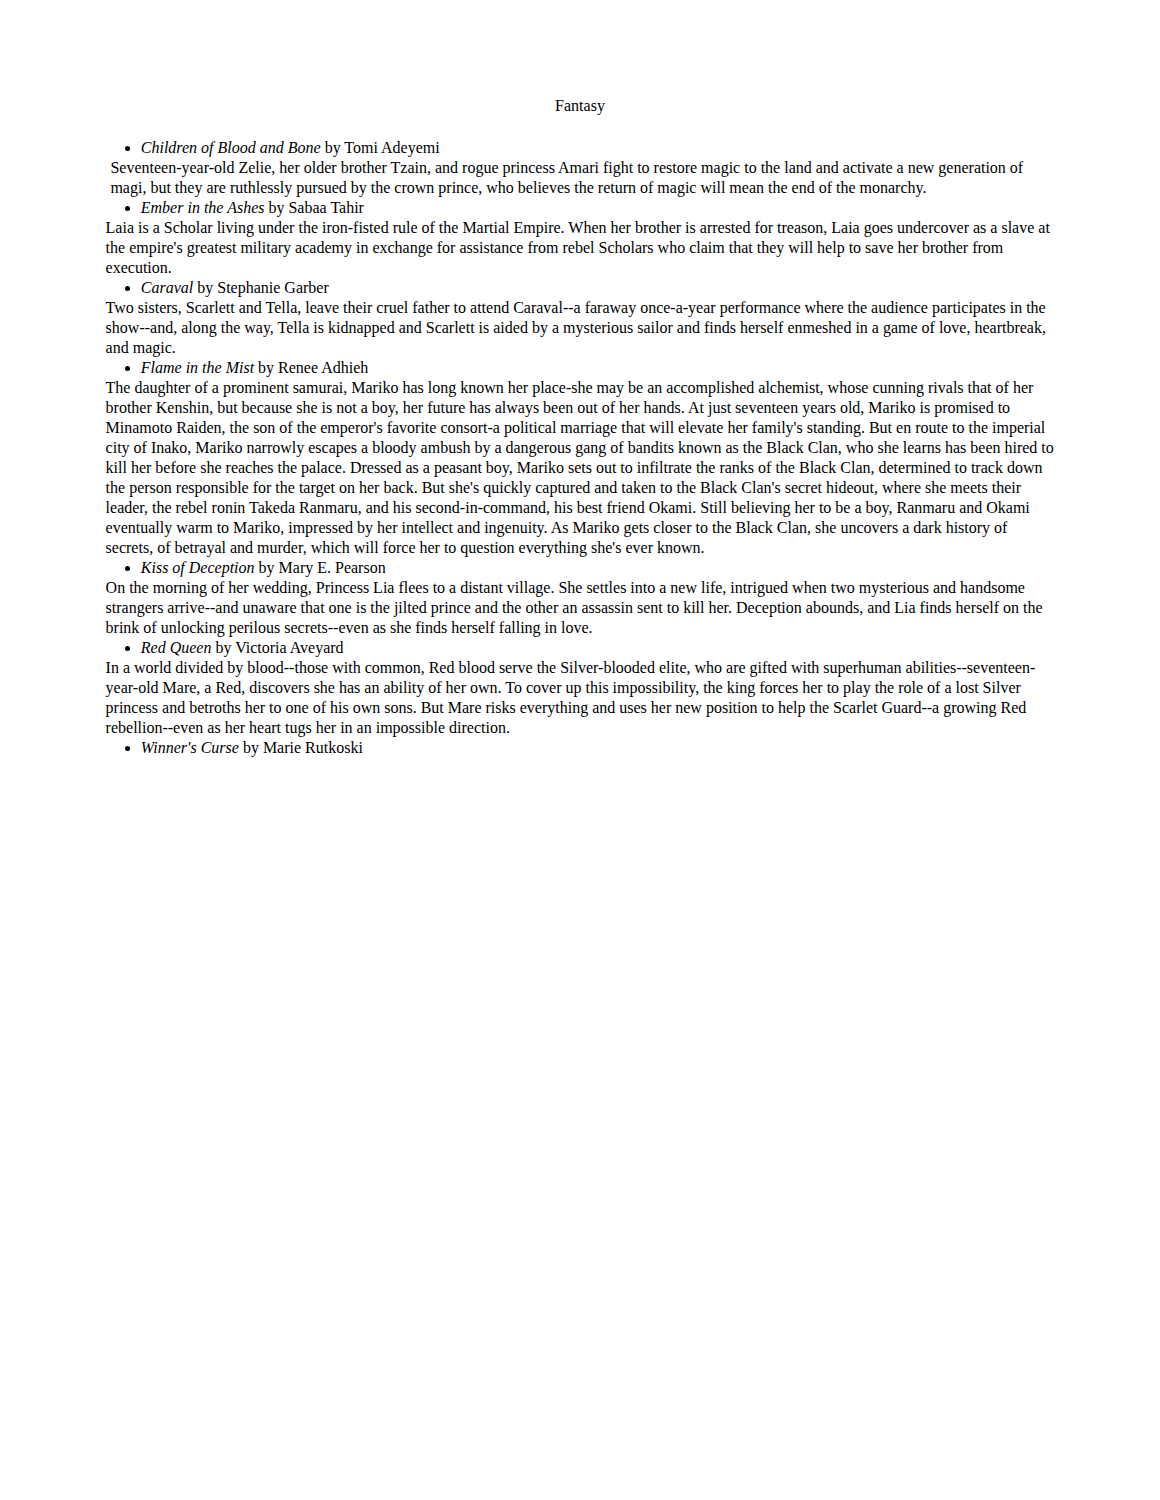Fantasy
Children of Blood and Bone by Tomi Adeyemi
Seventeen-year-old Zelie, her older brother Tzain, and rogue princess Amari fight to restore magic to the land and activate a new generation of magi, but they are ruthlessly pursued by the crown prince, who believes the return of magic will mean the end of the monarchy.
Ember in the Ashes by Sabaa Tahir
Laia is a Scholar living under the iron-fisted rule of the Martial Empire. When her brother is arrested for treason, Laia goes undercover as a slave at the empire's greatest military academy in exchange for assistance from rebel Scholars who claim that they will help to save her brother from execution.
Caraval by Stephanie Garber
Two sisters, Scarlett and Tella, leave their cruel father to attend Caraval--a faraway once-a-year performance where the audience participates in the show--and, along the way, Tella is kidnapped and Scarlett is aided by a mysterious sailor and finds herself enmeshed in a game of love, heartbreak, and magic.
Flame in the Mist by Renee Adhieh
The daughter of a prominent samurai, Mariko has long known her place-she may be an accomplished alchemist, whose cunning rivals that of her brother Kenshin, but because she is not a boy, her future has always been out of her hands. At just seventeen years old, Mariko is promised to Minamoto Raiden, the son of the emperor's favorite consort-a political marriage that will elevate her family's standing. But en route to the imperial city of Inako, Mariko narrowly escapes a bloody ambush by a dangerous gang of bandits known as the Black Clan, who she learns has been hired to kill her before she reaches the palace. Dressed as a peasant boy, Mariko sets out to infiltrate the ranks of the Black Clan, determined to track down the person responsible for the target on her back. But she's quickly captured and taken to the Black Clan's secret hideout, where she meets their leader, the rebel ronin Takeda Ranmaru, and his second-in-command, his best friend Okami. Still believing her to be a boy, Ranmaru and Okami eventually warm to Mariko, impressed by her intellect and ingenuity. As Mariko gets closer to the Black Clan, she uncovers a dark history of secrets, of betrayal and murder, which will force her to question everything she's ever known.
Kiss of Deception by Mary E. Pearson
On the morning of her wedding, Princess Lia flees to a distant village. She settles into a new life, intrigued when two mysterious and handsome strangers arrive--and unaware that one is the jilted prince and the other an assassin sent to kill her. Deception abounds, and Lia finds herself on the brink of unlocking perilous secrets--even as she finds herself falling in love.
Red Queen by Victoria Aveyard
In a world divided by blood--those with common, Red blood serve the Silver-blooded elite, who are gifted with superhuman abilities--seventeen-year-old Mare, a Red, discovers she has an ability of her own. To cover up this impossibility, the king forces her to play the role of a lost Silver princess and betroths her to one of his own sons. But Mare risks everything and uses her new position to help the Scarlet Guard--a growing Red rebellion--even as her heart tugs her in an impossible direction.
Winner's Curse by Marie Rutkoski